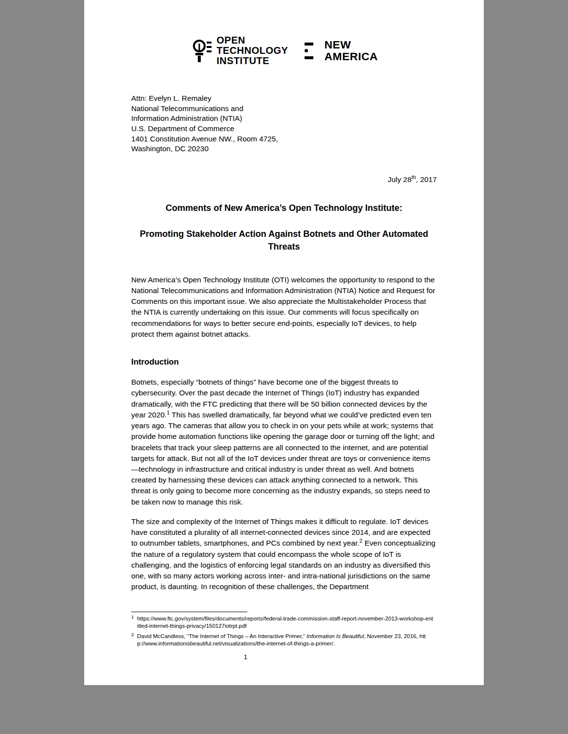OPEN
TECHNOLOGY
INSTITUTE
NEW
AMERICA
Attn: Evelyn L. Remaley
National Telecommunications and
Information Administration (NTIA)
U.S. Department of Commerce
1401 Constitution Avenue NW., Room 4725,
Washington, DC 20230
July 28th, 2017
Comments of New America’s Open Technology Institute:
Promoting Stakeholder Action Against Botnets and Other Automated Threats
New America’s Open Technology Institute (OTI) welcomes the opportunity to respond to the National Telecommunications and Information Administration (NTIA) Notice and Request for Comments on this important issue. We also appreciate the Multistakeholder Process that the NTIA is currently undertaking on this issue. Our comments will focus specifically on recommendations for ways to better secure end-points, especially IoT devices, to help protect them against botnet attacks.
Introduction
Botnets, especially “botnets of things” have become one of the biggest threats to cybersecurity. Over the past decade the Internet of Things (IoT) industry has expanded dramatically, with the FTC predicting that there will be 50 billion connected devices by the year 2020.1 This has swelled dramatically, far beyond what we could’ve predicted even ten years ago. The cameras that allow you to check in on your pets while at work; systems that provide home automation functions like opening the garage door or turning off the light; and bracelets that track your sleep patterns are all connected to the internet, and are potential targets for attack. But not all of the IoT devices under threat are toys or convenience items—technology in infrastructure and critical industry is under threat as well. And botnets created by harnessing these devices can attack anything connected to a network. This threat is only going to become more concerning as the industry expands, so steps need to be taken now to manage this risk.
The size and complexity of the Internet of Things makes it difficult to regulate. IoT devices have constituted a plurality of all internet-connected devices since 2014, and are expected to outnumber tablets, smartphones, and PCs combined by next year.2 Even conceptualizing the nature of a regulatory system that could encompass the whole scope of IoT is challenging, and the logistics of enforcing legal standards on an industry as diversified this one, with so many actors working across inter- and intra-national jurisdictions on the same product, is daunting. In recognition of these challenges, the Department
1 https://www.ftc.gov/system/files/documents/reports/federal-trade-commission-staff-report-november-2013-workshop-entitled-internet-things-privacy/150127iotrpt.pdf
2 David McCandless, “The Internet of Things – An Interactive Primer,” Information Is Beautiful, November 23, 2016, http://www.informationisbeautiful.net/visualizations/the-internet-of-things-a-primer/.
1